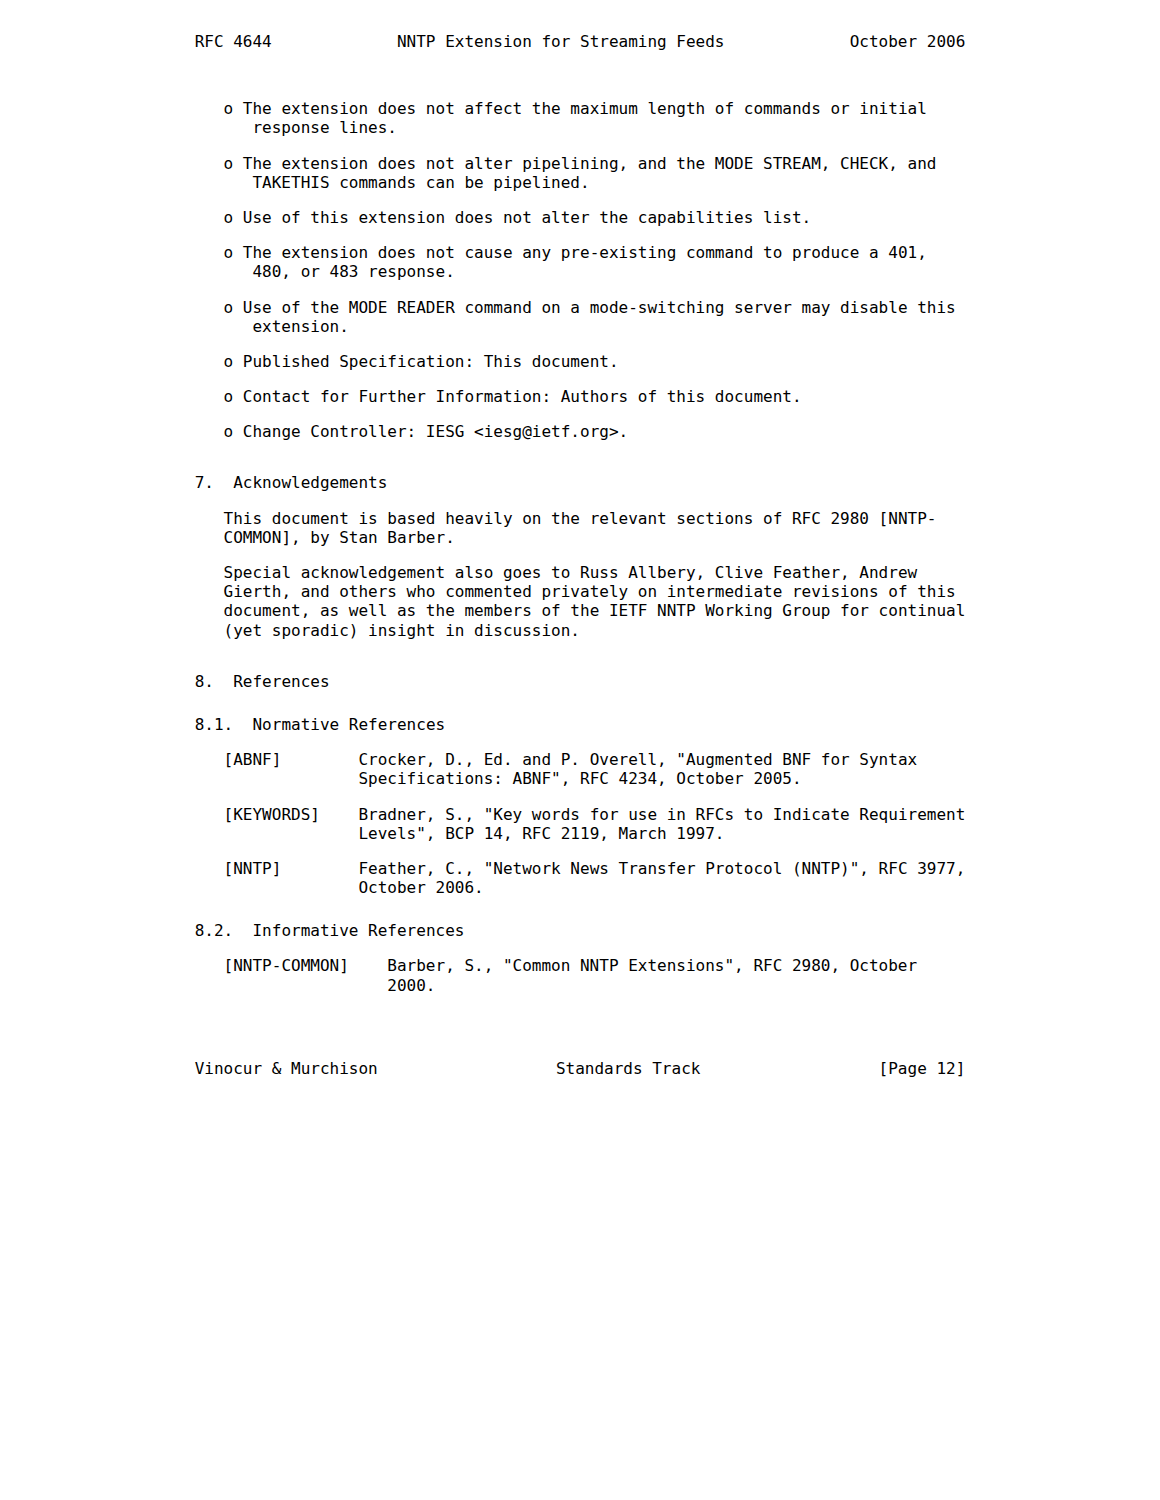RFC 4644 NNTP Extension for Streaming Feeds October 2006
The extension does not affect the maximum length of commands or initial response lines.
The extension does not alter pipelining, and the MODE STREAM, CHECK, and TAKETHIS commands can be pipelined.
Use of this extension does not alter the capabilities list.
The extension does not cause any pre-existing command to produce a 401, 480, or 483 response.
Use of the MODE READER command on a mode-switching server may disable this extension.
Published Specification: This document.
Contact for Further Information: Authors of this document.
Change Controller: IESG <iesg@ietf.org>.
7. Acknowledgements
This document is based heavily on the relevant sections of RFC 2980 [NNTP-COMMON], by Stan Barber.
Special acknowledgement also goes to Russ Allbery, Clive Feather, Andrew Gierth, and others who commented privately on intermediate revisions of this document, as well as the members of the IETF NNTP Working Group for continual (yet sporadic) insight in discussion.
8. References
8.1. Normative References
[ABNF]
Crocker, D., Ed. and P. Overell, "Augmented BNF for Syntax Specifications: ABNF", RFC 4234, October 2005.
[KEYWORDS]
Bradner, S., "Key words for use in RFCs to Indicate Requirement Levels", BCP 14, RFC 2119, March 1997.
[NNTP]
Feather, C., "Network News Transfer Protocol (NNTP)", RFC 3977, October 2006.
8.2. Informative References
[NNTP-COMMON]
Barber, S., "Common NNTP Extensions", RFC 2980, October 2000.
Vinocur & Murchison Standards Track [Page 12]